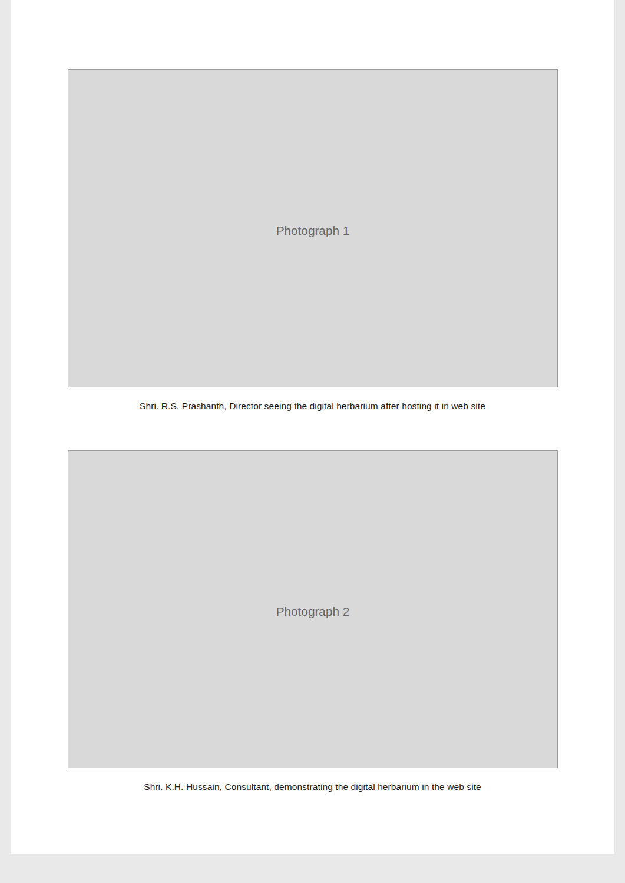Shri. R.S. Prashanth, Director seeing the digital herbarium after hosting it in web site
Shri. K.H. Hussain, Consultant, demonstrating the digital herbarium in the web site